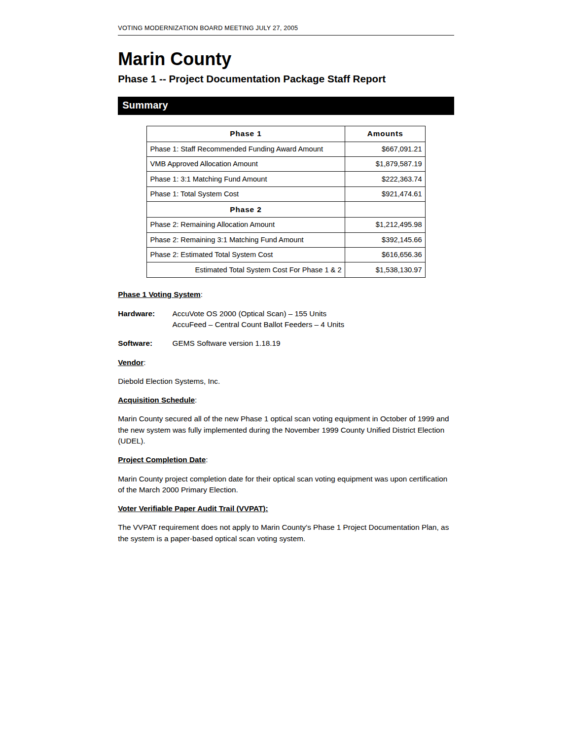VOTING MODERNIZATION BOARD MEETING JULY 27, 2005
Marin County
Phase 1 -- Project Documentation Package Staff Report
Summary
| Phase 1 | Amounts |
| --- | --- |
| Phase 1: Staff Recommended Funding Award Amount | $667,091.21 |
| VMB Approved Allocation Amount | $1,879,587.19 |
| Phase 1: 3:1 Matching Fund Amount | $222,363.74 |
| Phase 1: Total System Cost | $921,474.61 |
| Phase 2 | |
| Phase 2: Remaining Allocation Amount | $1,212,495.98 |
| Phase 2: Remaining 3:1 Matching Fund Amount | $392,145.66 |
| Phase 2: Estimated Total System Cost | $616,656.36 |
| Estimated Total System Cost For Phase 1 & 2 | $1,538,130.97 |
Phase 1 Voting System:
Hardware:
AccuVote OS 2000 (Optical Scan) – 155 Units AccuFeed – Central Count Ballot Feeders – 4 Units
Software:
GEMS Software version 1.18.19
Vendor:
Diebold Election Systems, Inc.
Acquisition Schedule:
Marin County secured all of the new Phase 1 optical scan voting equipment in October of 1999 and the new system was fully implemented during the November 1999 County Unified District Election (UDEL).
Project Completion Date:
Marin County project completion date for their optical scan voting equipment was upon certification of the March 2000 Primary Election.
Voter Verifiable Paper Audit Trail (VVPAT):
The VVPAT requirement does not apply to Marin County’s Phase 1 Project Documentation Plan, as the system is a paper-based optical scan voting system.